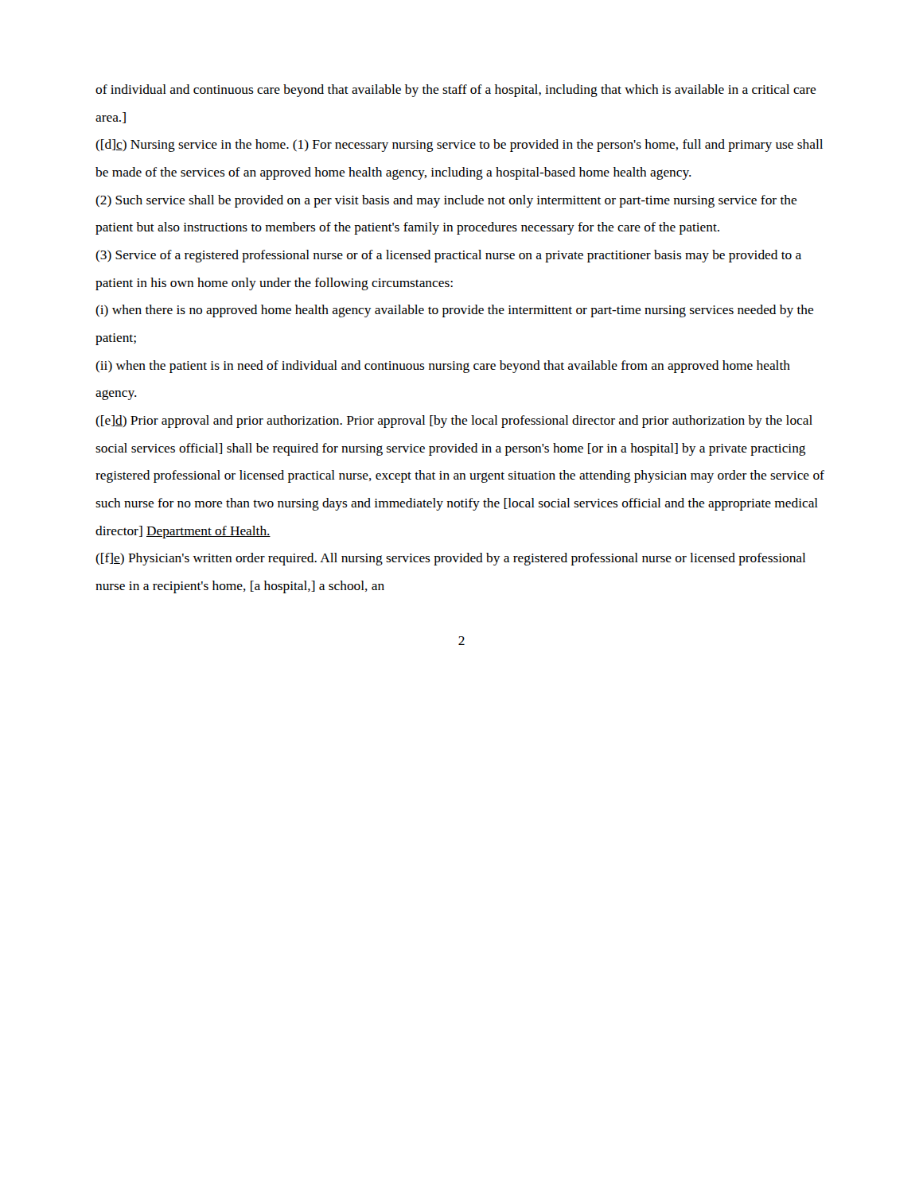of individual and continuous care beyond that available by the staff of a hospital, including that which is available in a critical care area.]
([d]c) Nursing service in the home. (1) For necessary nursing service to be provided in the person's home, full and primary use shall be made of the services of an approved home health agency, including a hospital-based home health agency.
(2) Such service shall be provided on a per visit basis and may include not only intermittent or part-time nursing service for the patient but also instructions to members of the patient's family in procedures necessary for the care of the patient.
(3) Service of a registered professional nurse or of a licensed practical nurse on a private practitioner basis may be provided to a patient in his own home only under the following circumstances:
(i) when there is no approved home health agency available to provide the intermittent or part-time nursing services needed by the patient;
(ii) when the patient is in need of individual and continuous nursing care beyond that available from an approved home health agency.
([e]d) Prior approval and prior authorization. Prior approval [by the local professional director and prior authorization by the local social services official] shall be required for nursing service provided in a person's home [or in a hospital] by a private practicing registered professional or licensed practical nurse, except that in an urgent situation the attending physician may order the service of such nurse for no more than two nursing days and immediately notify the [local social services official and the appropriate medical director] Department of Health.
([f]e) Physician's written order required. All nursing services provided by a registered professional nurse or licensed professional nurse in a recipient's home, [a hospital,] a school, an
2